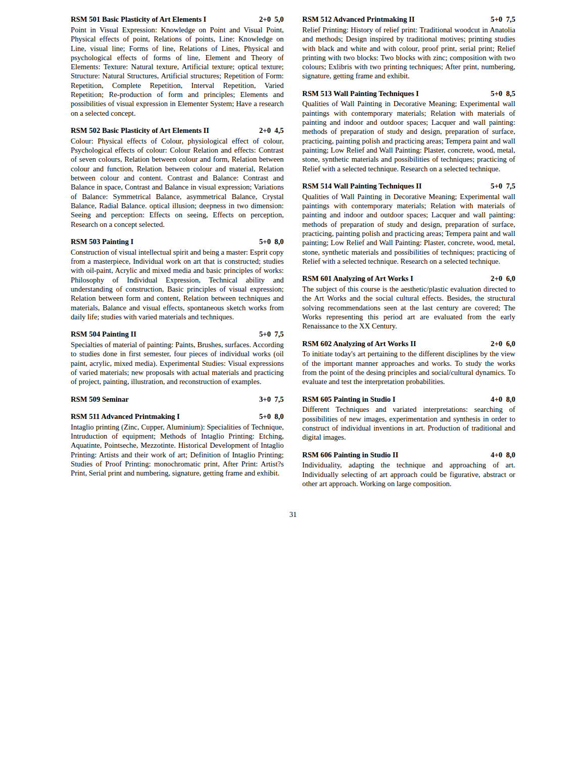RSM 501 Basic Plasticity of Art Elements I 2+0 5,0
Point in Visual Expression: Knowledge on Point and Visual Point, Physical effects of point, Relations of points, Line: Knowledge on Line, visual line; Forms of line, Relations of Lines, Physical and psychological effects of forms of line, Element and Theory of Elements: Texture: Natural texture, Artificial texture; optical texture; Structure: Natural Structures, Artificial structures; Repetition of Form: Repetition, Complete Repetition, Interval Repetition, Varied Repetition; Re-production of form and principles; Elements and possibilities of visual expression in Elementer System; Have a research on a selected concept.
RSM 502 Basic Plasticity of Art Elements II 2+0 4,5
Colour: Physical effects of Colour, physiological effect of colour, Psychological effects of colour: Colour Relation and effects: Contrast of seven colours, Relation between colour and form, Relation between colour and function, Relation between colour and material, Relation between colour and content. Contrast and Balance: Contrast and Balance in space, Contrast and Balance in visual expression; Variations of Balance: Symmetrical Balance, asymmetrical Balance, Crystal Balance, Radial Balance. optical illusion; deepness in two dimension: Seeing and perception: Effects on seeing, Effects on perception, Research on a concept selected.
RSM 503 Painting I 5+0 8,0
Construction of visual intellectual spirit and being a master: Esprit copy from a masterpiece, Individual work on art that is constructed; studies with oil-paint, Acrylic and mixed media and basic principles of works: Philosophy of Individual Expression, Technical ability and understanding of construction, Basic principles of visual expression; Relation between form and content, Relation between techniques and materials, Balance and visual effects, spontaneous sketch works from daily life; studies with varied materials and techniques.
RSM 504 Painting II 5+0 7,5
Specialties of material of painting: Paints, Brushes, surfaces. According to studies done in first semester, four pieces of individual works (oil paint, acrylic, mixed media). Experimental Studies: Visual expressions of varied materials; new proposals with actual materials and practicing of project, painting, illustration, and reconstruction of examples.
RSM 509 Seminar 3+0 7,5
RSM 511 Advanced Printmaking I 5+0 8,0
Intaglio printing (Zinc, Cupper, Aluminium): Specialities of Technique, Intruduction of equipment; Methods of Intaglio Printing: Etching, Aquatinte, Pointseche, Mezzotinte. Historical Development of Intaglio Printing: Artists and their work of art; Definition of Intaglio Printing; Studies of Proof Printing: monochromatic print, After Print: Artist?s Print, Serial print and numbering, signature, getting frame and exhibit.
RSM 512 Advanced Printmaking II 5+0 7,5
Relief Printing: History of relief print: Traditional woodcut in Anatolia and methods; Design inspired by traditional motives; printing studies with black and white and with colour, proof print, serial print; Relief printing with two blocks: Two blocks with zinc; composition with two colours; Exlibris with two printing techniques; After print, numbering, signature, getting frame and exhibit.
RSM 513 Wall Painting Techniques I 5+0 8,5
Qualities of Wall Painting in Decorative Meaning; Experimental wall paintings with contemporary materials; Relation with materials of painting and indoor and outdoor spaces; Lacquer and wall painting: methods of preparation of study and design, preparation of surface, practicing, painting polish and practicing areas; Tempera paint and wall painting; Low Relief and Wall Painting: Plaster, concrete, wood, metal, stone, synthetic materials and possibilities of techniques; practicing of Relief with a selected technique. Research on a selected technique.
RSM 514 Wall Painting Techniques II 5+0 7,5
Qualities of Wall Painting in Decorative Meaning; Experimental wall paintings with contemporary materials; Relation with materials of painting and indoor and outdoor spaces; Lacquer and wall painting: methods of preparation of study and design, preparation of surface, practicing, painting polish and practicing areas; Tempera paint and wall painting; Low Relief and Wall Painting: Plaster, concrete, wood, metal, stone, synthetic materials and possibilities of techniques; practicing of Relief with a selected technique. Research on a selected technique.
RSM 601 Analyzing of Art Works I 2+0 6,0
The subject of this course is the aesthetic/plastic evaluation directed to the Art Works and the social cultural effects. Besides, the structural solving recommendations seen at the last century are covered; The Works representing this period art are evaluated from the early Renaissance to the XX Century.
RSM 602 Analyzing of Art Works II 2+0 6,0
To initiate today's art pertaining to the different disciplines by the view of the important manner approaches and works. To study the works from the point of the desing principles and social/cultural dynamics. To evaluate and test the interpretation probabilities.
RSM 605 Painting in Studio I 4+0 8,0
Different Techniques and variated interpretations: searching of possibilities of new images, experimentation and synthesis in order to construct of individual inventions in art. Production of traditional and digital images.
RSM 606 Painting in Studio II 4+0 8,0
Individuality, adapting the technique and approaching of art. Individually selecting of art approach could be figurative, abstract or other art approach. Working on large composition.
31